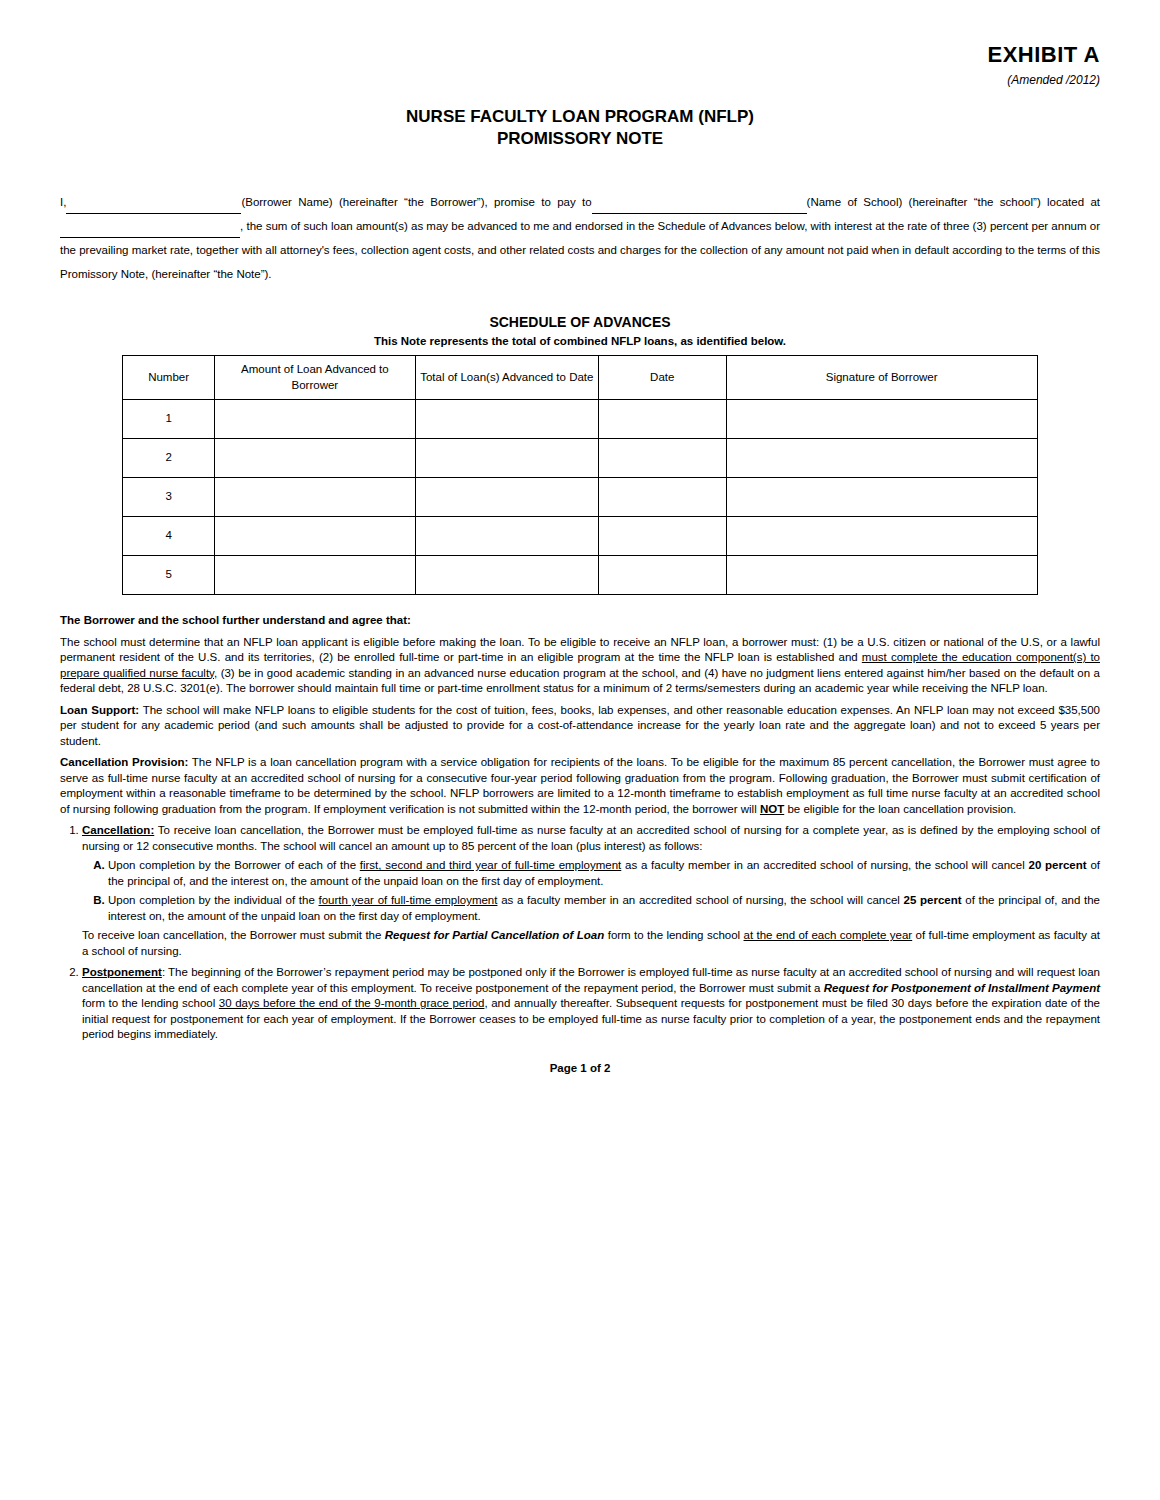EXHIBIT A
(Amended /2012)
NURSE FACULTY LOAN PROGRAM (NFLP) PROMISSORY NOTE
I, (Borrower Name) (hereinafter “the Borrower”), promise to pay to (Name of School) (hereinafter “the school”) located at , the sum of such loan amount(s) as may be advanced to me and endorsed in the Schedule of Advances below, with interest at the rate of three (3) percent per annum or the prevailing market rate, together with all attorney's fees, collection agent costs, and other related costs and charges for the collection of any amount not paid when in default according to the terms of this Promissory Note, (hereinafter “the Note”).
SCHEDULE OF ADVANCES
This Note represents the total of combined NFLP loans, as identified below.
| Number | Amount of Loan Advanced to Borrower | Total of Loan(s) Advanced to Date | Date | Signature of Borrower |
| --- | --- | --- | --- | --- |
| 1 | | | | |
| 2 | | | | |
| 3 | | | | |
| 4 | | | | |
| 5 | | | | |
The Borrower and the school further understand and agree that:
The school must determine that an NFLP loan applicant is eligible before making the loan. To be eligible to receive an NFLP loan, a borrower must: (1) be a U.S. citizen or national of the U.S, or a lawful permanent resident of the U.S. and its territories, (2) be enrolled full-time or part-time in an eligible program at the time the NFLP loan is established and must complete the education component(s) to prepare qualified nurse faculty, (3) be in good academic standing in an advanced nurse education program at the school, and (4) have no judgment liens entered against him/her based on the default on a federal debt, 28 U.S.C. 3201(e). The borrower should maintain full time or part-time enrollment status for a minimum of 2 terms/semesters during an academic year while receiving the NFLP loan.
Loan Support: The school will make NFLP loans to eligible students for the cost of tuition, fees, books, lab expenses, and other reasonable education expenses. An NFLP loan may not exceed $35,500 per student for any academic period (and such amounts shall be adjusted to provide for a cost-of-attendance increase for the yearly loan rate and the aggregate loan) and not to exceed 5 years per student.
Cancellation Provision: The NFLP is a loan cancellation program with a service obligation for recipients of the loans. To be eligible for the maximum 85 percent cancellation, the Borrower must agree to serve as full-time nurse faculty at an accredited school of nursing for a consecutive four-year period following graduation from the program. Following graduation, the Borrower must submit certification of employment within a reasonable timeframe to be determined by the school. NFLP borrowers are limited to a 12-month timeframe to establish employment as full time nurse faculty at an accredited school of nursing following graduation from the program. If employment verification is not submitted within the 12-month period, the borrower will NOT be eligible for the loan cancellation provision.
Cancellation: To receive loan cancellation, the Borrower must be employed full-time as nurse faculty at an accredited school of nursing for a complete year, as is defined by the employing school of nursing or 12 consecutive months. The school will cancel an amount up to 85 percent of the loan (plus interest) as follows:
Upon completion by the Borrower of each of the first, second and third year of full-time employment as a faculty member in an accredited school of nursing, the school will cancel 20 percent of the principal of, and the interest on, the amount of the unpaid loan on the first day of employment.
Upon completion by the individual of the fourth year of full-time employment as a faculty member in an accredited school of nursing, the school will cancel 25 percent of the principal of, and the interest on, the amount of the unpaid loan on the first day of employment.
To receive loan cancellation, the Borrower must submit the Request for Partial Cancellation of Loan form to the lending school at the end of each complete year of full-time employment as faculty at a school of nursing.
Postponement: The beginning of the Borrower’s repayment period may be postponed only if the Borrower is employed full-time as nurse faculty at an accredited school of nursing and will request loan cancellation at the end of each complete year of this employment. To receive postponement of the repayment period, the Borrower must submit a Request for Postponement of Installment Payment form to the lending school 30 days before the end of the 9-month grace period, and annually thereafter. Subsequent requests for postponement must be filed 30 days before the expiration date of the initial request for postponement for each year of employment. If the Borrower ceases to be employed full-time as nurse faculty prior to completion of a year, the postponement ends and the repayment period begins immediately.
Page 1 of 2